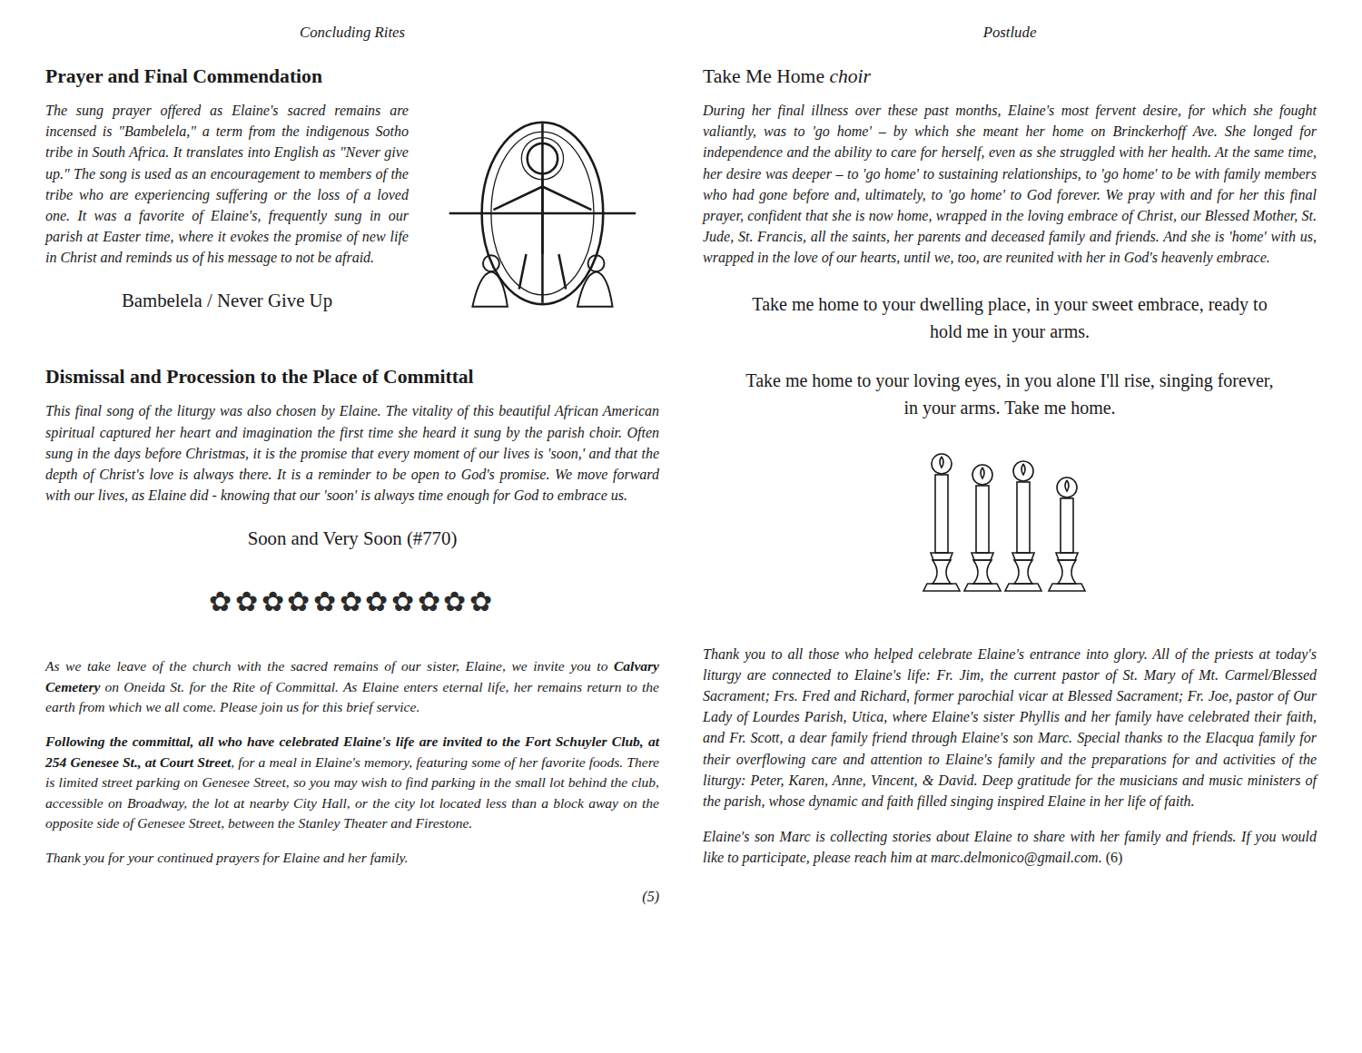Concluding Rites
Prayer and Final Commendation
The sung prayer offered as Elaine's sacred remains are incensed is "Bambelela," a term from the indigenous Sotho tribe in South Africa. It translates into English as "Never give up." The song is used as an encouragement to members of the tribe who are experiencing suffering or the loss of a loved one. It was a favorite of Elaine's, frequently sung in our parish at Easter time, where it evokes the promise of new life in Christ and reminds us of his message to not be afraid.
Bambelela / Never Give Up
Dismissal and Procession to the Place of Committal
This final song of the liturgy was also chosen by Elaine. The vitality of this beautiful African American spiritual captured her heart and imagination the first time she heard it sung by the parish choir. Often sung in the days before Christmas, it is the promise that every moment of our lives is 'soon,' and that the depth of Christ's love is always there. It is a reminder to be open to God's promise. We move forward with our lives, as Elaine did - knowing that our 'soon' is always time enough for God to embrace us.
Soon and Very Soon (#770)
✿✿✿✿✿✿✿✿✿✿✿
As we take leave of the church with the sacred remains of our sister, Elaine, we invite you to Calvary Cemetery on Oneida St. for the Rite of Committal. As Elaine enters eternal life, her remains return to the earth from which we all come. Please join us for this brief service.
Following the committal, all who have celebrated Elaine's life are invited to the Fort Schuyler Club, at 254 Genesee St., at Court Street, for a meal in Elaine's memory, featuring some of her favorite foods. There is limited street parking on Genesee Street, so you may wish to find parking in the small lot behind the club, accessible on Broadway, the lot at nearby City Hall, or the city lot located less than a block away on the opposite side of Genesee Street, between the Stanley Theater and Firestone.
Thank you for your continued prayers for Elaine and her family.
(5)
Postlude
Take Me Home choir
During her final illness over these past months, Elaine's most fervent desire, for which she fought valiantly, was to 'go home' – by which she meant her home on Brinckerhoff Ave. She longed for independence and the ability to care for herself, even as she struggled with her health. At the same time, her desire was deeper – to 'go home' to sustaining relationships, to 'go home' to be with family members who had gone before and, ultimately, to 'go home' to God forever. We pray with and for her this final prayer, confident that she is now home, wrapped in the loving embrace of Christ, our Blessed Mother, St. Jude, St. Francis, all the saints, her parents and deceased family and friends. And she is 'home' with us, wrapped in the love of our hearts, until we, too, are reunited with her in God's heavenly embrace.
Take me home to your dwelling place, in your sweet embrace, ready to hold me in your arms.
Take me home to your loving eyes, in you alone I'll rise, singing forever, in your arms. Take me home.
Thank you to all those who helped celebrate Elaine's entrance into glory. All of the priests at today's liturgy are connected to Elaine's life: Fr. Jim, the current pastor of St. Mary of Mt. Carmel/Blessed Sacrament; Frs. Fred and Richard, former parochial vicar at Blessed Sacrament; Fr. Joe, pastor of Our Lady of Lourdes Parish, Utica, where Elaine's sister Phyllis and her family have celebrated their faith, and Fr. Scott, a dear family friend through Elaine's son Marc. Special thanks to the Elacqua family for their overflowing care and attention to Elaine's family and the preparations for and activities of the liturgy: Peter, Karen, Anne, Vincent, & David. Deep gratitude for the musicians and music ministers of the parish, whose dynamic and faith filled singing inspired Elaine in her life of faith.
Elaine's son Marc is collecting stories about Elaine to share with her family and friends. If you would like to participate, please reach him at marc.delmonico@gmail.com. (6)